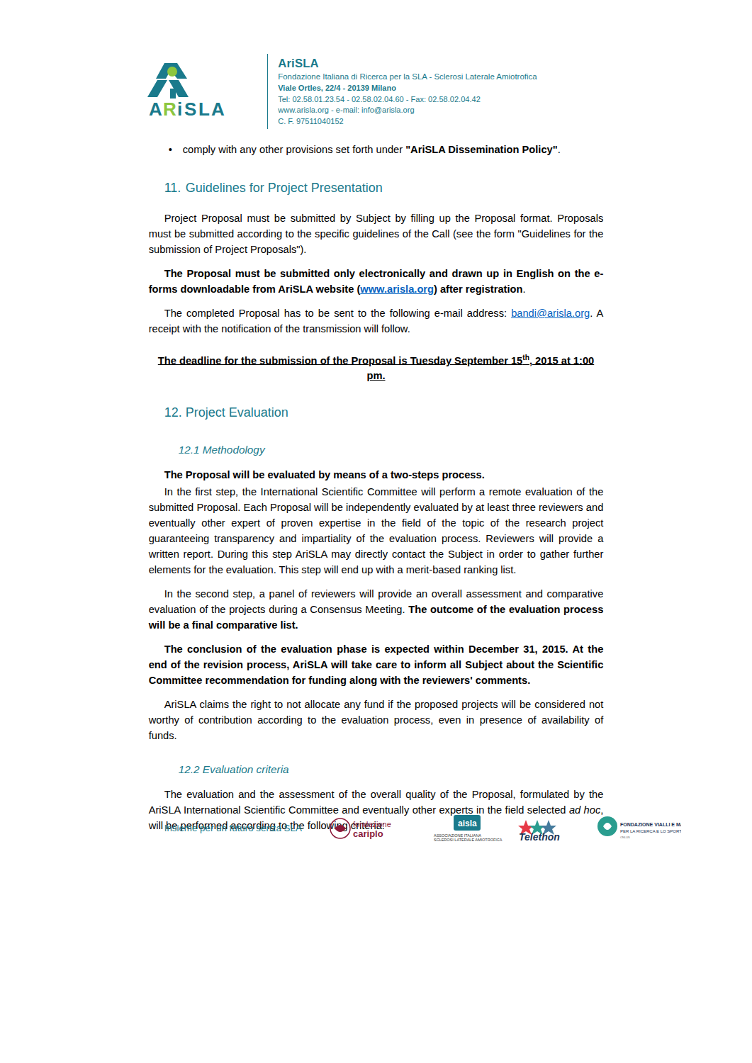A R i S L A
AriSLA
Fondazione Italiana di Ricerca per la SLA - Sclerosi Laterale Amiotrofica
Viale Ortles, 22/4 - 20139 Milano
Tel: 02.58.01.23.54 - 02.58.02.04.60 - Fax: 02.58.02.04.42
www.arisla.org - e-mail: info@arisla.org
C. F. 97511040152
comply with any other provisions set forth under "AriSLA Dissemination Policy".
11. Guidelines for Project Presentation
Project Proposal must be submitted by Subject by filling up the Proposal format. Proposals must be submitted according to the specific guidelines of the Call (see the form "Guidelines for the submission of Project Proposals").
The Proposal must be submitted only electronically and drawn up in English on the e-forms downloadable from AriSLA website (www.arisla.org) after registration.
The completed Proposal has to be sent to the following e-mail address: bandi@arisla.org. A receipt with the notification of the transmission will follow.
The deadline for the submission of the Proposal is Tuesday September 15th, 2015 at 1:00 pm.
12. Project Evaluation
12.1 Methodology
The Proposal will be evaluated by means of a two-steps process.
In the first step, the International Scientific Committee will perform a remote evaluation of the submitted Proposal. Each Proposal will be independently evaluated by at least three reviewers and eventually other expert of proven expertise in the field of the topic of the research project guaranteeing transparency and impartiality of the evaluation process. Reviewers will provide a written report. During this step AriSLA may directly contact the Subject in order to gather further elements for the evaluation. This step will end up with a merit-based ranking list.
In the second step, a panel of reviewers will provide an overall assessment and comparative evaluation of the projects during a Consensus Meeting. The outcome of the evaluation process will be a final comparative list.
The conclusion of the evaluation phase is expected within December 31, 2015. At the end of the revision process, AriSLA will take care to inform all Subject about the Scientific Committee recommendation for funding along with the reviewers' comments.
AriSLA claims the right to not allocate any fund if the proposed projects will be considered not worthy of contribution according to the evaluation process, even in presence of availability of funds.
12.2 Evaluation criteria
The evaluation and the assessment of the overall quality of the Proposal, formulated by the AriSLA International Scientific Committee and eventually other experts in the field selected ad hoc, will be performed according to the following criteria:
Insieme per un futuro senza SLA
fondazione cariplo aisla ASSOCIAZIONE ITALIANA SCLEROSI LATERALE AMIOTROFICA Telethon FONDAZIONE VIALLI E MAURO PER LA RICERCA E LO SPORT ONLUS